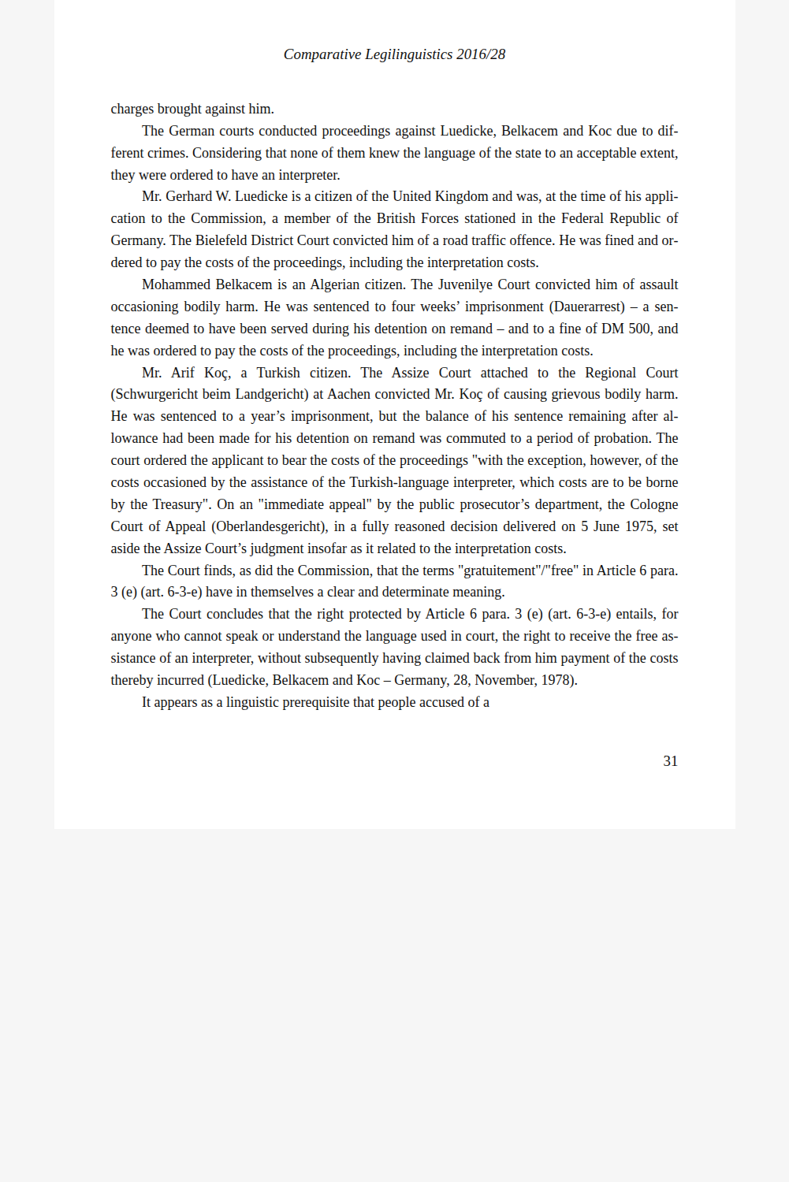Comparative Legilinguistics 2016/28
charges brought against him.
The German courts conducted proceedings against Luedicke, Belkacem and Koc due to different crimes. Considering that none of them knew the language of the state to an acceptable extent, they were ordered to have an interpreter.
Mr. Gerhard W. Luedicke is a citizen of the United Kingdom and was, at the time of his application to the Commission, a member of the British Forces stationed in the Federal Republic of Germany. The Bielefeld District Court convicted him of a road traffic offence. He was fined and ordered to pay the costs of the proceedings, including the interpretation costs.
Mohammed Belkacem is an Algerian citizen. The Juvenilye Court convicted him of assault occasioning bodily harm. He was sentenced to four weeks’ imprisonment (Dauerarrest) – a sentence deemed to have been served during his detention on remand – and to a fine of DM 500, and he was ordered to pay the costs of the proceedings, including the interpretation costs.
Mr. Arif Koç, a Turkish citizen. The Assize Court attached to the Regional Court (Schwurgericht beim Landgericht) at Aachen convicted Mr. Koç of causing grievous bodily harm. He was sentenced to a year’s imprisonment, but the balance of his sentence remaining after allowance had been made for his detention on remand was commuted to a period of probation. The court ordered the applicant to bear the costs of the proceedings "with the exception, however, of the costs occasioned by the assistance of the Turkish-language interpreter, which costs are to be borne by the Treasury". On an "immediate appeal" by the public prosecutor’s department, the Cologne Court of Appeal (Oberlandesgericht), in a fully reasoned decision delivered on 5 June 1975, set aside the Assize Court’s judgment insofar as it related to the interpretation costs.
The Court finds, as did the Commission, that the terms "gratuitement"/"free" in Article 6 para. 3 (e) (art. 6-3-e) have in themselves a clear and determinate meaning.
The Court concludes that the right protected by Article 6 para. 3 (e) (art. 6-3-e) entails, for anyone who cannot speak or understand the language used in court, the right to receive the free assistance of an interpreter, without subsequently having claimed back from him payment of the costs thereby incurred (Luedicke, Belkacem and Koc – Germany, 28, November, 1978).
It appears as a linguistic prerequisite that people accused of a
31